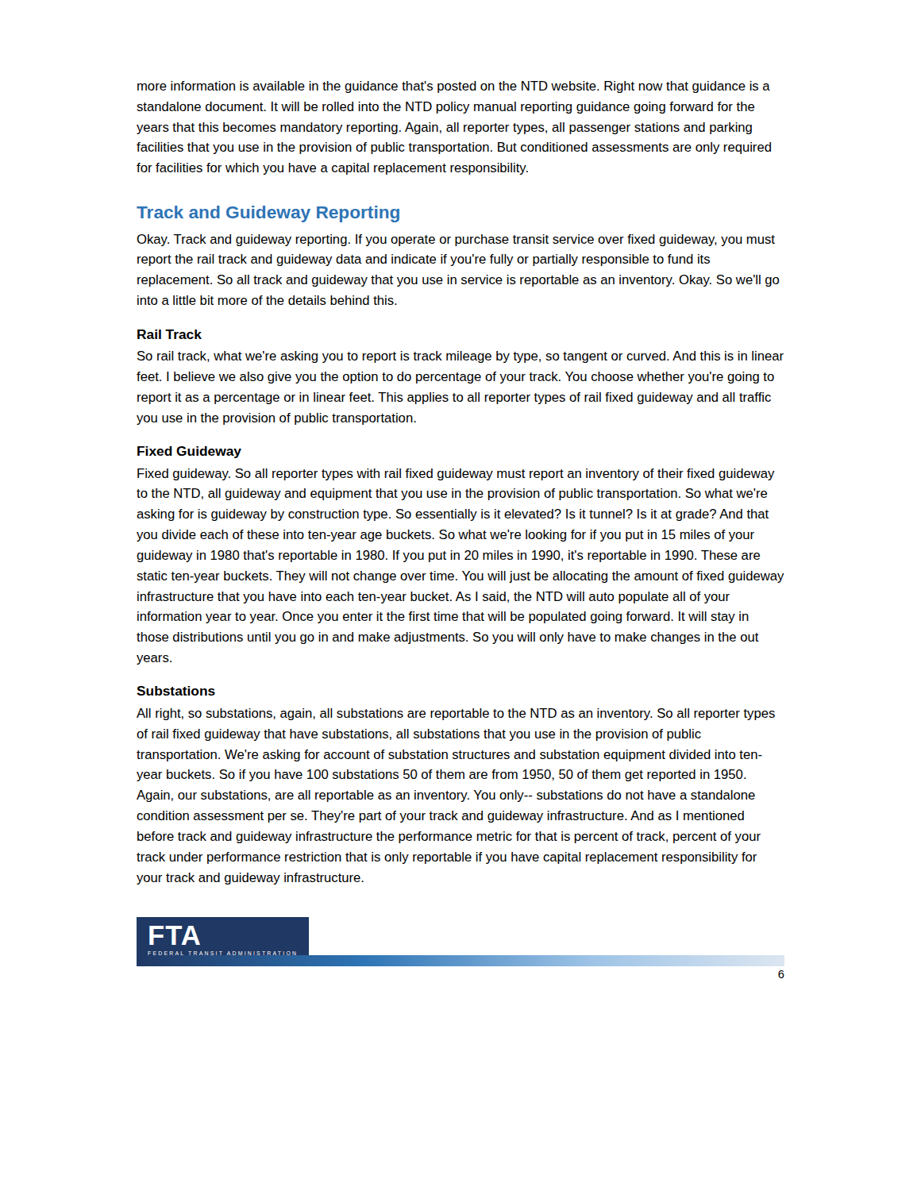more information is available in the guidance that's posted on the NTD website. Right now that guidance is a standalone document. It will be rolled into the NTD policy manual reporting guidance going forward for the years that this becomes mandatory reporting. Again, all reporter types, all passenger stations and parking facilities that you use in the provision of public transportation. But conditioned assessments are only required for facilities for which you have a capital replacement responsibility.
Track and Guideway Reporting
Okay. Track and guideway reporting. If you operate or purchase transit service over fixed guideway, you must report the rail track and guideway data and indicate if you're fully or partially responsible to fund its replacement. So all track and guideway that you use in service is reportable as an inventory. Okay. So we'll go into a little bit more of the details behind this.
Rail Track
So rail track, what we're asking you to report is track mileage by type, so tangent or curved. And this is in linear feet. I believe we also give you the option to do percentage of your track. You choose whether you're going to report it as a percentage or in linear feet. This applies to all reporter types of rail fixed guideway and all traffic you use in the provision of public transportation.
Fixed Guideway
Fixed guideway. So all reporter types with rail fixed guideway must report an inventory of their fixed guideway to the NTD, all guideway and equipment that you use in the provision of public transportation. So what we're asking for is guideway by construction type. So essentially is it elevated? Is it tunnel? Is it at grade? And that you divide each of these into ten-year age buckets. So what we're looking for if you put in 15 miles of your guideway in 1980 that's reportable in 1980. If you put in 20 miles in 1990, it's reportable in 1990. These are static ten-year buckets. They will not change over time. You will just be allocating the amount of fixed guideway infrastructure that you have into each ten-year bucket. As I said, the NTD will auto populate all of your information year to year. Once you enter it the first time that will be populated going forward. It will stay in those distributions until you go in and make adjustments. So you will only have to make changes in the out years.
Substations
All right, so substations, again, all substations are reportable to the NTD as an inventory. So all reporter types of rail fixed guideway that have substations, all substations that you use in the provision of public transportation. We're asking for account of substation structures and substation equipment divided into ten-year buckets. So if you have 100 substations 50 of them are from 1950, 50 of them get reported in 1950. Again, our substations, are all reportable as an inventory. You only-- substations do not have a standalone condition assessment per se. They're part of your track and guideway infrastructure. And as I mentioned before track and guideway infrastructure the performance metric for that is percent of track, percent of your track under performance restriction that is only reportable if you have capital replacement responsibility for your track and guideway infrastructure.
FTAFEDERAL TRANSIT ADMINISTRATION
6